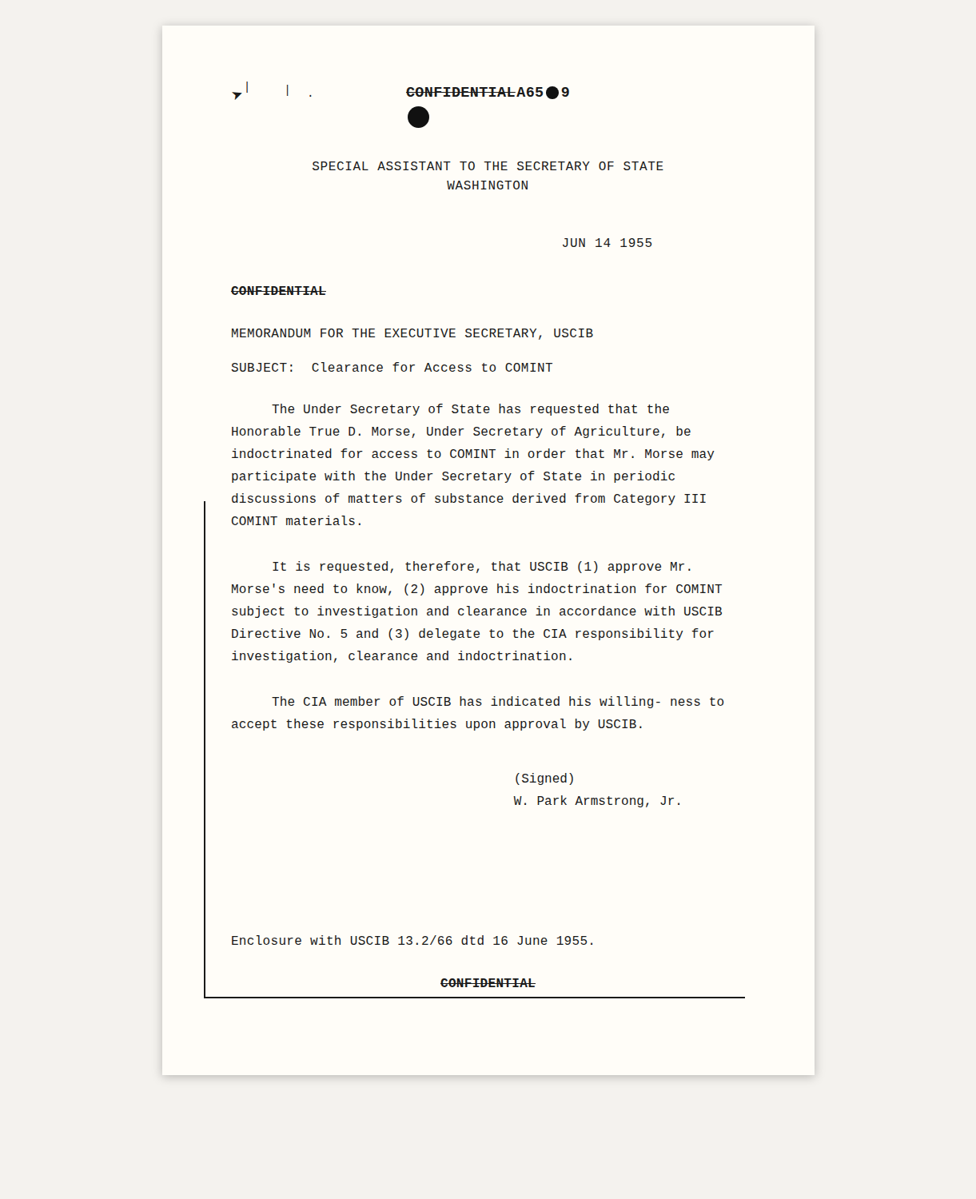➤ | | .
CONFIDENTIAL A65 9
SPECIAL ASSISTANT TO THE SECRETARY OF STATE
WASHINGTON
JUN 14 1955
CONFIDENTIAL
MEMORANDUM FOR THE EXECUTIVE SECRETARY, USCIB
SUBJECT: Clearance for Access to COMINT
The Under Secretary of State has requested that the Honorable True D. Morse, Under Secretary of Agriculture, be indoctrinated for access to COMINT in order that Mr. Morse may participate with the Under Secretary of State in periodic discussions of matters of substance derived from Category III COMINT materials.
It is requested, therefore, that USCIB (1) approve Mr. Morse's need to know, (2) approve his indoctrination for COMINT subject to investigation and clearance in accordance with USCIB Directive No. 5 and (3) delegate to the CIA responsibility for investigation, clearance and indoctrination.
The CIA member of USCIB has indicated his willing‑ ness to accept these responsibilities upon approval by USCIB.
(Signed)
W. Park Armstrong, Jr.
Enclosure with USCIB 13.2/66 dtd 16 June 1955.
CONFIDENTIAL